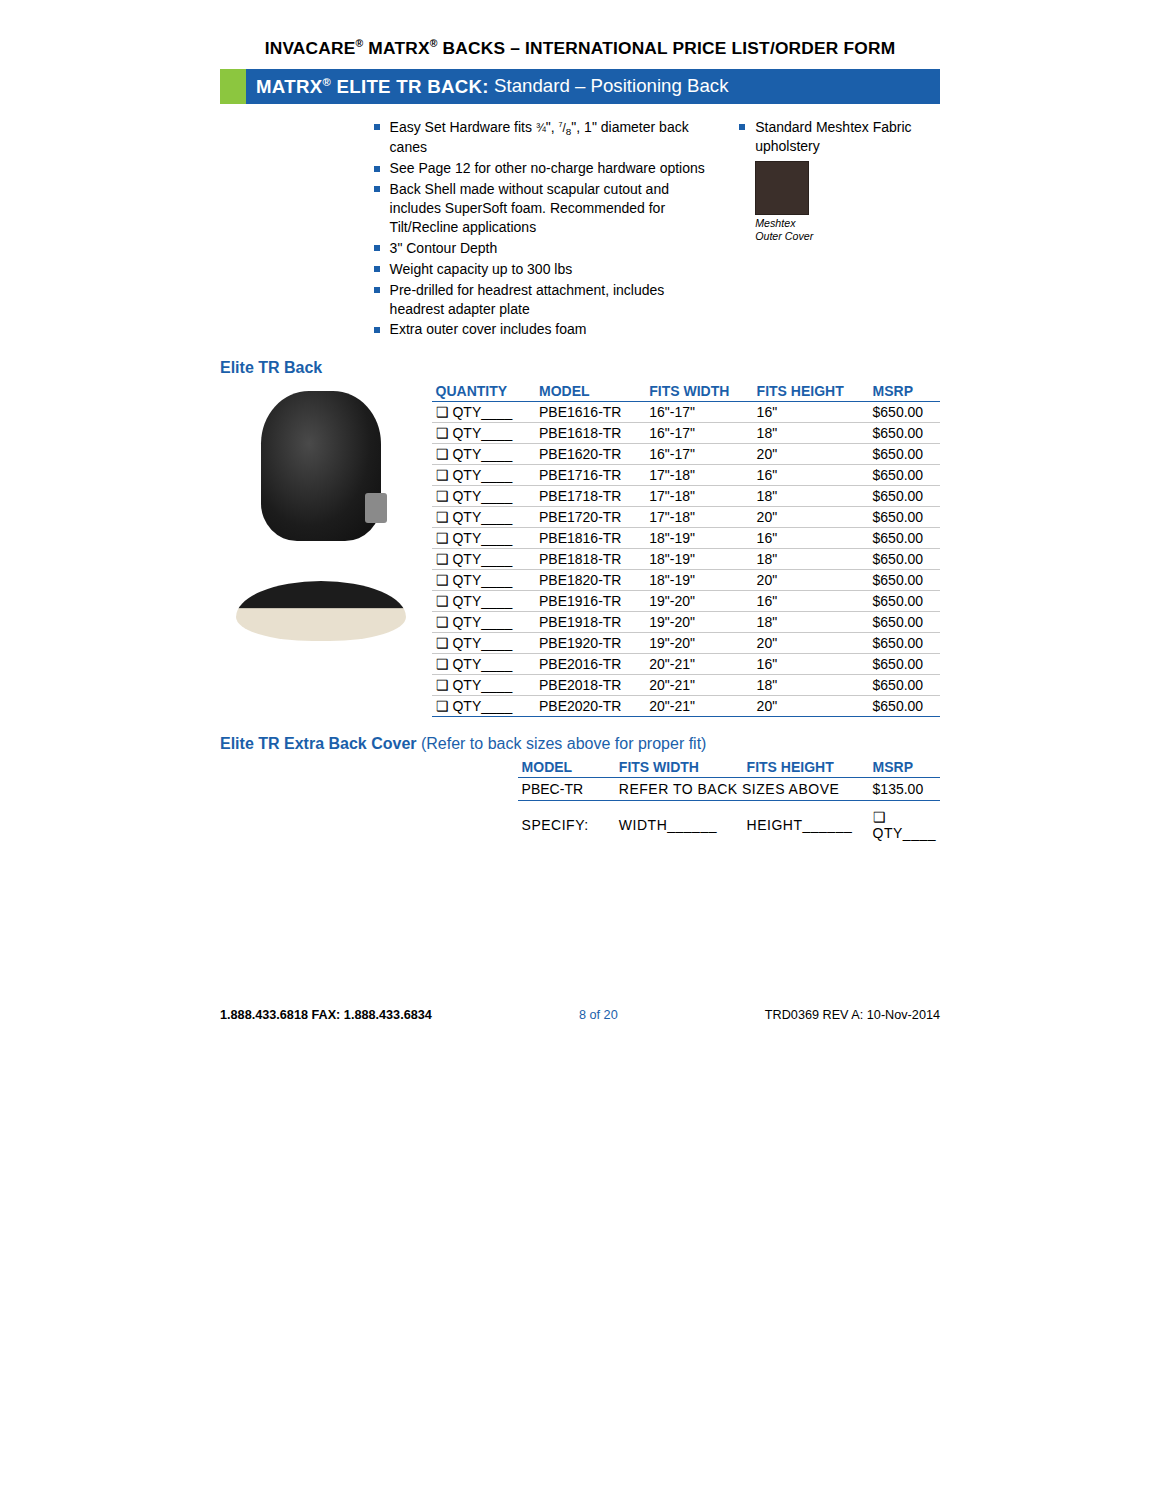INVACARE® MATRX® BACKS – INTERNATIONAL PRICE LIST/ORDER FORM
MATRX® ELITE TR BACK: Standard – Positioning Back
Easy Set Hardware fits ¾", 7/8", 1" diameter back canes
See Page 12 for other no-charge hardware options
Back Shell made without scapular cutout and includes SuperSoft foam. Recommended for Tilt/Recline applications
3" Contour Depth
Weight capacity up to 300 lbs
Pre-drilled for headrest attachment, includes headrest adapter plate
Extra outer cover includes foam
Standard Meshtex Fabric upholstery
Meshtex
Outer Cover
Elite TR Back
| QUANTITY | MODEL | FITS WIDTH | FITS HEIGHT | MSRP |
| --- | --- | --- | --- | --- |
| ❑ QTY____ | PBE1616-TR | 16"-17" | 16" | $650.00 |
| ❑ QTY____ | PBE1618-TR | 16"-17" | 18" | $650.00 |
| ❑ QTY____ | PBE1620-TR | 16"-17" | 20" | $650.00 |
| ❑ QTY____ | PBE1716-TR | 17"-18" | 16" | $650.00 |
| ❑ QTY____ | PBE1718-TR | 17"-18" | 18" | $650.00 |
| ❑ QTY____ | PBE1720-TR | 17"-18" | 20" | $650.00 |
| ❑ QTY____ | PBE1816-TR | 18"-19" | 16" | $650.00 |
| ❑ QTY____ | PBE1818-TR | 18"-19" | 18" | $650.00 |
| ❑ QTY____ | PBE1820-TR | 18"-19" | 20" | $650.00 |
| ❑ QTY____ | PBE1916-TR | 19"-20" | 16" | $650.00 |
| ❑ QTY____ | PBE1918-TR | 19"-20" | 18" | $650.00 |
| ❑ QTY____ | PBE1920-TR | 19"-20" | 20" | $650.00 |
| ❑ QTY____ | PBE2016-TR | 20"-21" | 16" | $650.00 |
| ❑ QTY____ | PBE2018-TR | 20"-21" | 18" | $650.00 |
| ❑ QTY____ | PBE2020-TR | 20"-21" | 20" | $650.00 |
Elite TR Extra Back Cover (Refer to back sizes above for proper fit)
| MODEL | FITS WIDTH | FITS HEIGHT | MSRP |
| --- | --- | --- | --- |
| PBEC-TR | REFER TO BACK SIZES ABOVE | $135.00 |
| SPECIFY: | WIDTH______ | HEIGHT______ | ❑ QTY____ |
1.888.433.6818 FAX: 1.888.433.6834
8 of 20
TRD0369 REV A: 10-Nov-2014